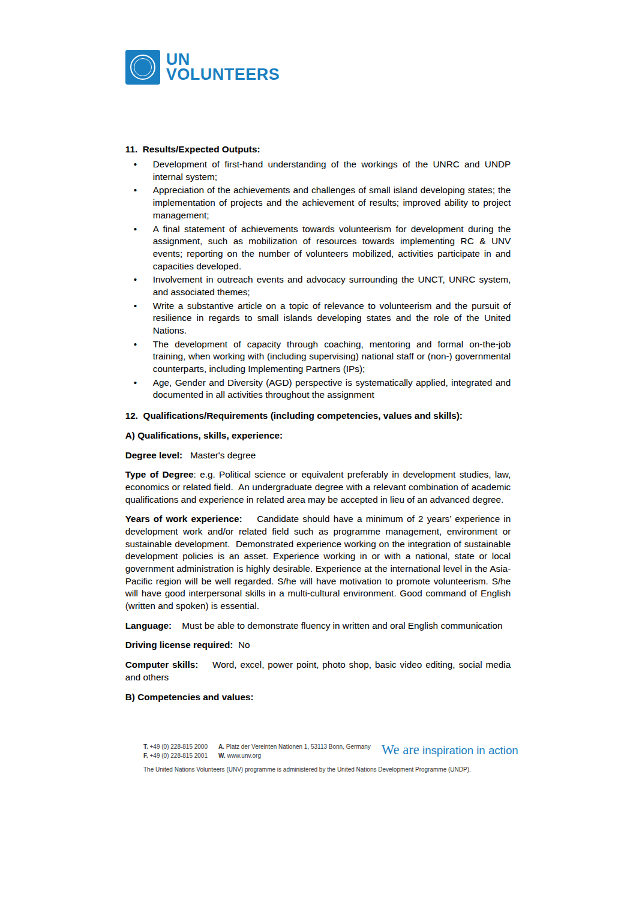UN VOLUNTEERS
11. Results/Expected Outputs:
Development of first-hand understanding of the workings of the UNRC and UNDP internal system;
Appreciation of the achievements and challenges of small island developing states; the implementation of projects and the achievement of results; improved ability to project management;
A final statement of achievements towards volunteerism for development during the assignment, such as mobilization of resources towards implementing RC & UNV events; reporting on the number of volunteers mobilized, activities participate in and capacities developed.
Involvement in outreach events and advocacy surrounding the UNCT, UNRC system, and associated themes;
Write a substantive article on a topic of relevance to volunteerism and the pursuit of resilience in regards to small islands developing states and the role of the United Nations.
The development of capacity through coaching, mentoring and formal on-the-job training, when working with (including supervising) national staff or (non-) governmental counterparts, including Implementing Partners (IPs);
Age, Gender and Diversity (AGD) perspective is systematically applied, integrated and documented in all activities throughout the assignment
12. Qualifications/Requirements (including competencies, values and skills):
A) Qualifications, skills, experience:
Degree level: Master's degree
Type of Degree: e.g. Political science or equivalent preferably in development studies, law, economics or related field. An undergraduate degree with a relevant combination of academic qualifications and experience in related area may be accepted in lieu of an advanced degree.
Years of work experience: Candidate should have a minimum of 2 years’ experience in development work and/or related field such as programme management, environment or sustainable development. Demonstrated experience working on the integration of sustainable development policies is an asset. Experience working in or with a national, state or local government administration is highly desirable. Experience at the international level in the Asia-Pacific region will be well regarded. S/he will have motivation to promote volunteerism. S/he will have good interpersonal skills in a multi-cultural environment. Good command of English (written and spoken) is essential.
Language: Must be able to demonstrate fluency in written and oral English communication
Driving license required: No
Computer skills: Word, excel, power point, photo shop, basic video editing, social media and others
B) Competencies and values:
T. +49 (0) 228-815 2000
F. +49 (0) 228-815 2001
A. Platz der Vereinten Nationen 1, 53113 Bonn, Germany
W. www.unv.org
We are inspiration in action
The United Nations Volunteers (UNV) programme is administered by the United Nations Development Programme (UNDP).